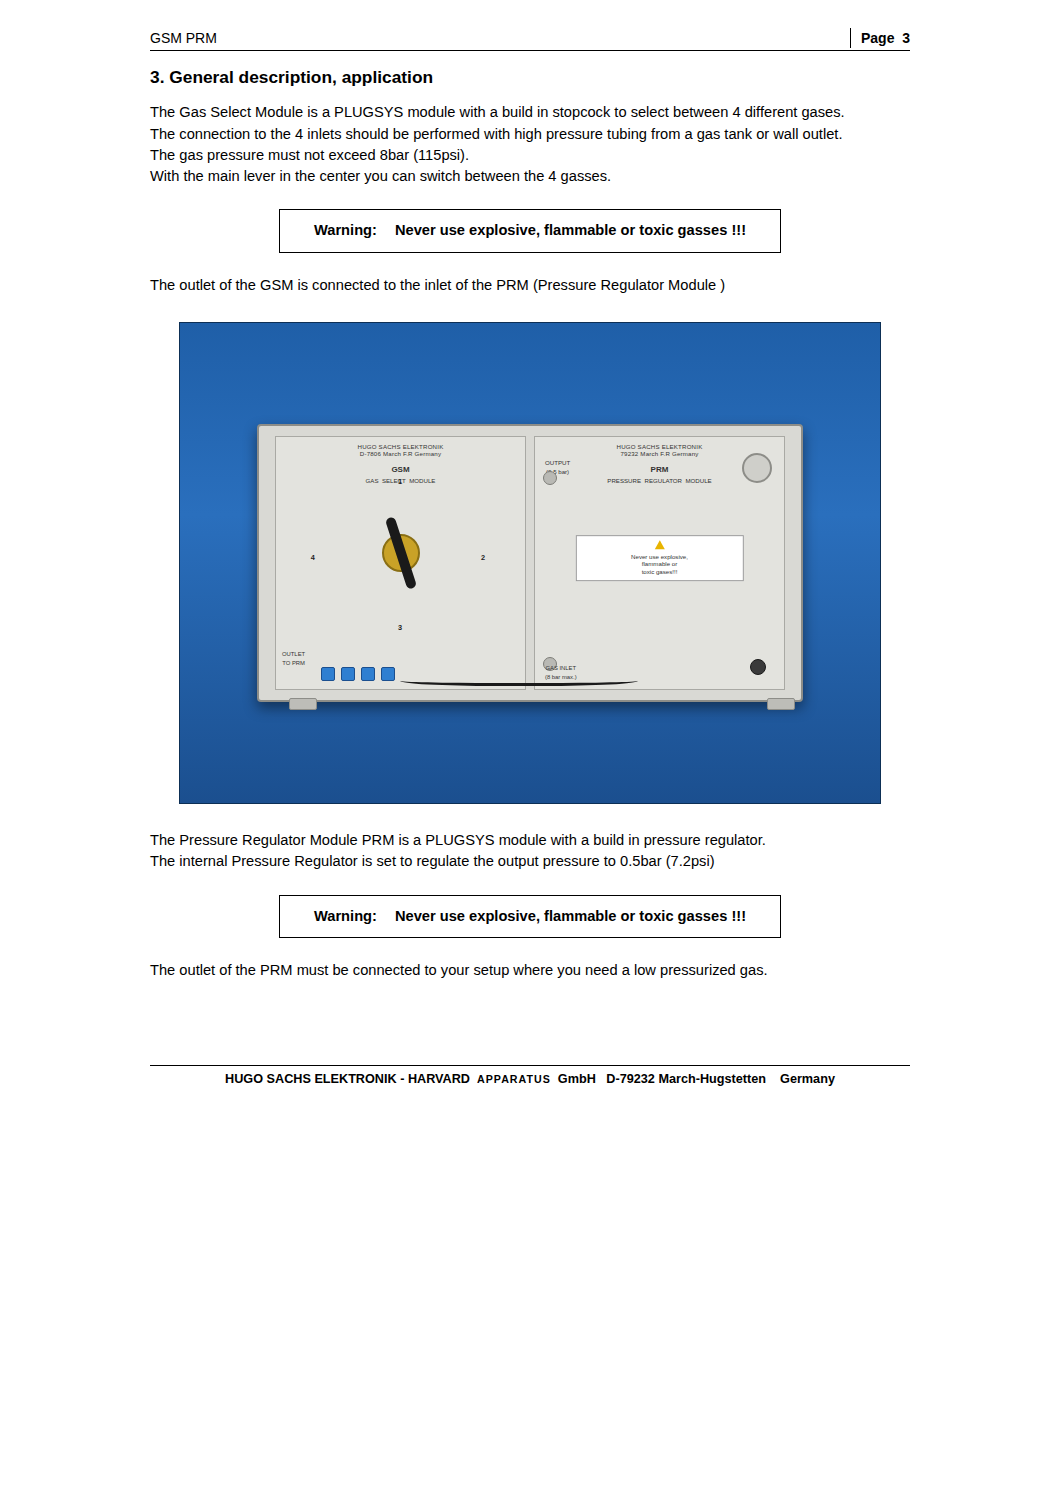GSM PRM Page 3
3. General description, application
The Gas Select Module is a PLUGSYS module with a build in stopcock to select between 4 different gases.
The connection to the 4 inlets should be performed with high pressure tubing from a gas tank or wall outlet.
The gas pressure must not exceed 8bar (115psi).
With the main lever in the center you can switch between the 4 gasses.
Warning: Never use explosive, flammable or toxic gasses !!!
The outlet of the GSM is connected to the inlet of the PRM (Pressure Regulator Module )
HUGO SACHS ELEKTRONIK
D-7806 March F.R Germany
GSM
GAS SELECT MODULE
1 2 3 4
OUTLET
TO PRM
HUGO SACHS ELEKTRONIK
79232 March F.R Germany
PRM
PRESSURE REGULATOR MODULE
OUTPUT
(0.5 bar)
Never use explosive,
flammable or
toxic gases!!!
GAS INLET
(8 bar max.)
The Pressure Regulator Module PRM is a PLUGSYS module with a build in pressure regulator.
The internal Pressure Regulator is set to regulate the output pressure to 0.5bar (7.2psi)
Warning: Never use explosive, flammable or toxic gasses !!!
The outlet of the PRM must be connected to your setup where you need a low pressurized gas.
HUGO SACHS ELEKTRONIK - HARVARD APPARATUS GmbH D-79232 March-Hugstetten Germany